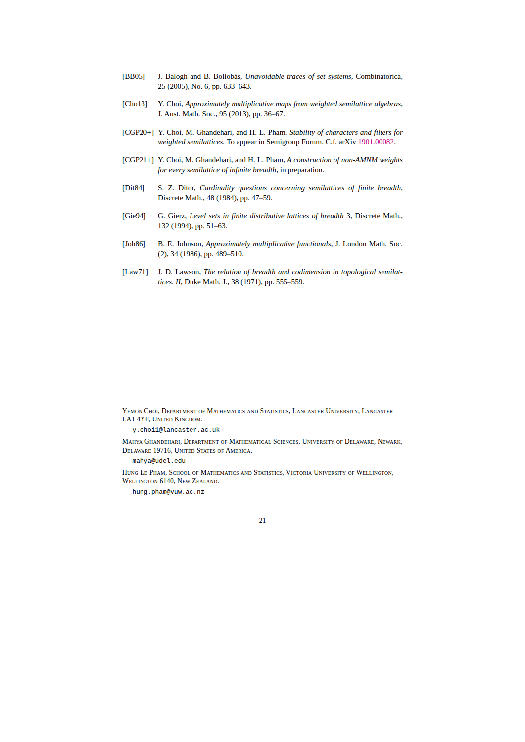[BB05]
J. Balogh and B. Bollobás, Unavoidable traces of set systems, Combinatorica, 25 (2005), No. 6, pp. 633–643.
[Cho13]
Y. Choi, Approximately multiplicative maps from weighted semilattice algebras, J. Aust. Math. Soc., 95 (2013), pp. 36–67.
[CGP20+]
Y. Choi, M. Ghandehari, and H. L. Pham, Stability of characters and filters for weighted semilattices. To appear in Semigroup Forum. C.f. arXiv 1901.00082.
[CGP21+]
Y. Choi, M. Ghandehari, and H. L. Pham, A construction of non-AMNM weights for every semilattice of infinite breadth, in preparation.
[Dit84]
S. Z. Ditor, Cardinality questions concerning semilattices of finite breadth, Discrete Math., 48 (1984), pp. 47–59.
[Gie94]
G. Gierz, Level sets in finite distributive lattices of breadth 3, Discrete Math., 132 (1994), pp. 51–63.
[Joh86]
B. E. Johnson, Approximately multiplicative functionals, J. London Math. Soc. (2), 34 (1986), pp. 489–510.
[Law71]
J. D. Lawson, The relation of breadth and codimension in topological semilattices. II, Duke Math. J., 38 (1971), pp. 555–559.
Yemon Choi, Department of Mathematics and Statistics, Lancaster University, Lancaster LA1 4YF, United Kingdom.
y.choi1@lancaster.ac.uk
Mahya Ghandehari, Department of Mathematical Sciences, University of Delaware, Newark, Delaware 19716, United States of America.
mahya@udel.edu
Hung Le Pham, School of Mathematics and Statistics, Victoria University of Wellington, Wellington 6140, New Zealand.
hung.pham@vuw.ac.nz
21